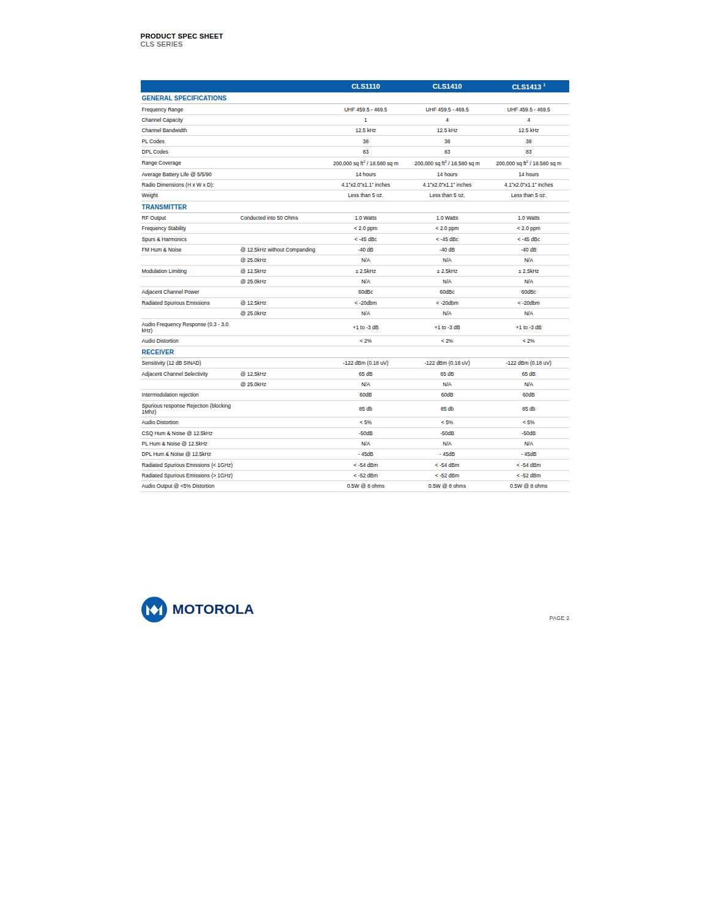PRODUCT SPEC SHEET
CLS SERIES
| | | CLS1110 | CLS1410 | CLS1413 1 |
| --- | --- | --- | --- | --- |
| GENERAL SPECIFICATIONS |
| Frequency Range | | UHF 459.5 - 469.5 | UHF 459.5 - 469.5 | UHF 459.5 - 469.5 |
| Channel Capacity | | 1 | 4 | 4 |
| Channel Bandwidth | | 12.5 kHz | 12.5 kHz | 12.5 kHz |
| PL Codes | | 38 | 38 | 38 |
| DPL Codes | | 83 | 83 | 83 |
| Range Coverage | | 200,000 sq ft 2 / 18.580 sq m | 200,000 sq ft 2 / 18.580 sq m | 200,000 sq ft 2 / 18.580 sq m |
| Average Battery Life @ 5/5/90 | | 14 hours | 14 hours | 14 hours |
| Radio Dimensions (H x W x D): | | 4.1”x2.0”x1.1” inches | 4.1”x2.0”x1.1” inches | 4.1”x2.0”x1.1” inches |
| Weight | | Less than 5 oz. | Less than 5 oz. | Less than 5 oz. |
| TRANSMITTER |
| RF Output | Conducted into 50 Ohms | 1.0 Watts | 1.0 Watts | 1.0 Watts |
| Frequency Stability | | < 2.0 ppm | < 2.0 ppm | < 2.0 ppm |
| Spurs & Harmonics | | < -45 dBc | < -45 dBc | < -45 dBc |
| FM Hum & Noise | @ 12.5kHz without Companding | -40 dB | -40 dB | -40 dB |
| | @ 25.0kHz | N/A | N/A | N/A |
| Modulation Limiting | @ 12.5kHz | ± 2.5kHz | ± 2.5kHz | ± 2.5kHz |
| | @ 25.0kHz | N/A | N/A | N/A |
| Adjacent Channel Power | | 60dBc | 60dBc | 60dBc |
| Radiated Spurious Emissions | @ 12.5kHz | < -20dbm | < -20dbm | < -20dbm |
| | @ 25.0kHz | N/A | N/A | N/A |
| Audio Frequency Response (0.3 - 3.0 kHz) | | +1 to -3 dB | +1 to -3 dB | +1 to -3 dB |
| Audio Distortion | | < 2% | < 2% | < 2% |
| RECEIVER |
| Sensitivity (12 dB SINAD) | | -122 dBm (0.18 uV) | -122 dBm (0.18 uV) | -122 dBm (0.18 uV) |
| Adjacent Channel Selectivity | @ 12.5kHz | 65 dB | 65 dB | 65 dB |
| | @ 25.0kHz | N/A | N/A | N/A |
| Intermodulation rejection | | 60dB | 60dB | 60dB |
| Spurious response Rejection (blocking 1Mhz) | | 85 db | 85 db | 85 db |
| Audio Distortion | | < 5% | < 5% | < 5% |
| CSQ Hum & Noise @ 12.5kHz | | -50dB | -50dB | -50dB |
| PL Hum & Noise @ 12.5kHz | | N/A | N/A | N/A |
| DPL Hum & Noise @ 12.5kHz | | - 45dB | - 45dB | - 45dB |
| Radiated Spurious Emissions (< 1GHz) | | < -54 dBm | < -54 dBm | < -54 dBm |
| Radiated Spurious Emissions (> 1GHz) | | < -52 dBm | < -52 dBm | < -52 dBm |
| Audio Output @ <5% Distortion | | 0.5W @ 8 ohms | 0.5W @ 8 ohms | 0.5W @ 8 ohms |
MOTOROLA
PAGE 2